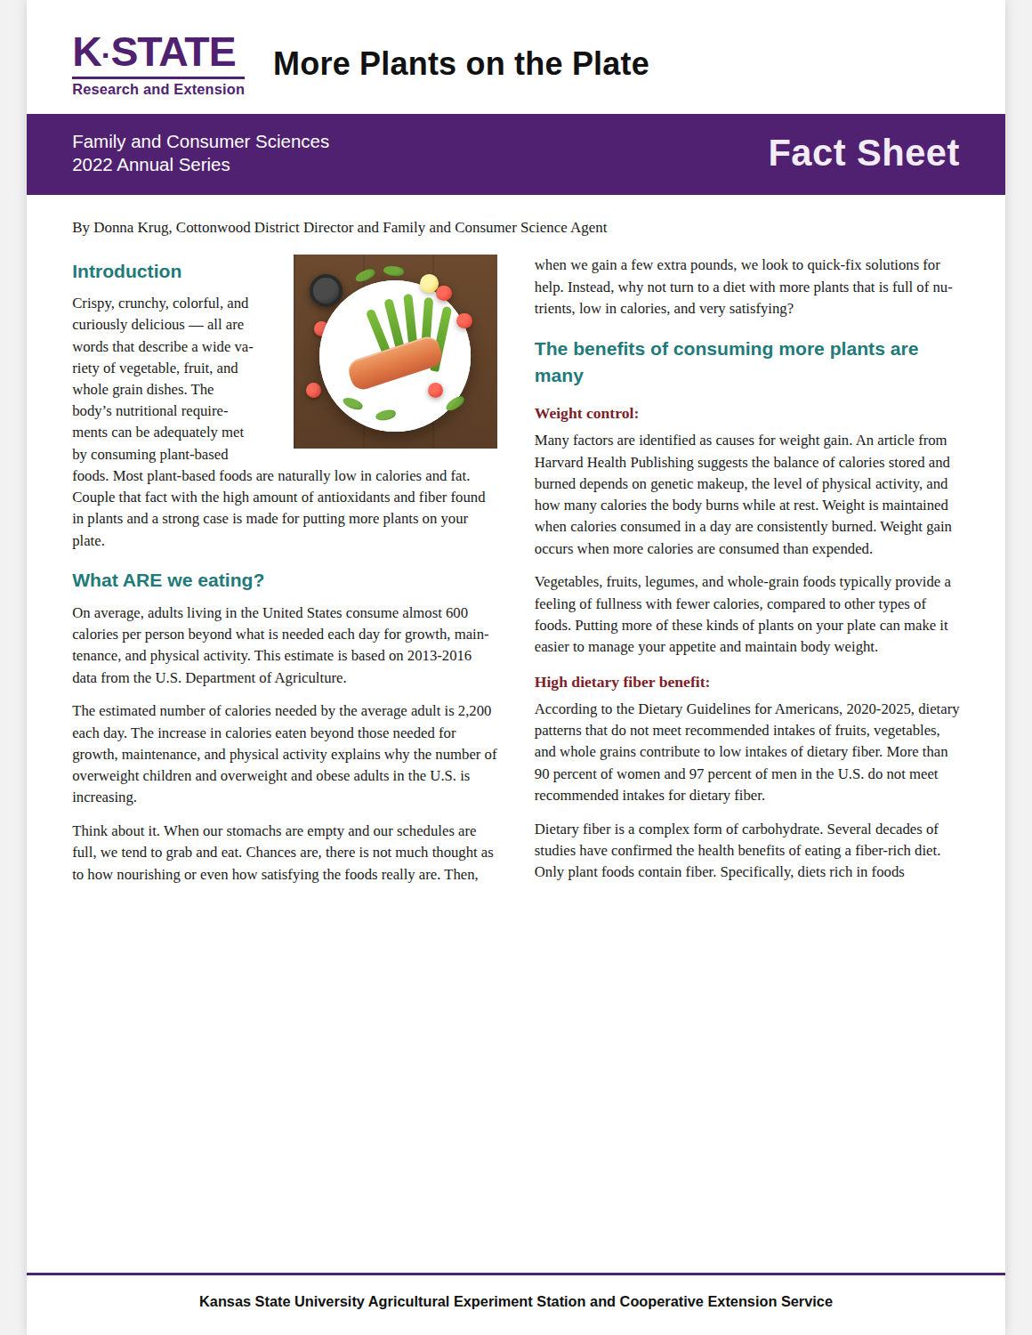K·STATE
Research and Extension
More Plants on the Plate
Family and Consumer Sciences
2022 Annual Series
Fact Sheet
By Donna Krug, Cottonwood District Director and Family and Consumer Science Agent
Introduction
Crispy, crunchy, colorful, and curiously delicious — all are words that describe a wide variety of vegetable, fruit, and whole grain dishes. The body’s nutritional requirements can be adequately met by consuming plant-based foods. Most plant-based foods are naturally low in calories and fat. Couple that fact with the high amount of antioxidants and fiber found in plants and a strong case is made for putting more plants on your plate.
What ARE we eating?
On average, adults living in the United States consume almost 600 calories per person beyond what is needed each day for growth, maintenance, and physical activity. This estimate is based on 2013-2016 data from the U.S. Department of Agriculture.
The estimated number of calories needed by the average adult is 2,200 each day. The increase in calories eaten beyond those needed for growth, maintenance, and physical activity explains why the number of overweight children and overweight and obese adults in the U.S. is increasing.
Think about it. When our stomachs are empty and our schedules are full, we tend to grab and eat. Chances are, there is not much thought as to how nourishing or even how satisfying the foods really are. Then, when we gain a few extra pounds, we look to quick-fix solutions for help. Instead, why not turn to a diet with more plants that is full of nutrients, low in calories, and very satisfying?
The benefits of consuming more plants are many
Weight control:
Many factors are identified as causes for weight gain. An article from Harvard Health Publishing suggests the balance of calories stored and burned depends on genetic makeup, the level of physical activity, and how many calories the body burns while at rest. Weight is maintained when calories consumed in a day are consistently burned. Weight gain occurs when more calories are consumed than expended.
Vegetables, fruits, legumes, and whole-grain foods typically provide a feeling of fullness with fewer calories, compared to other types of foods. Putting more of these kinds of plants on your plate can make it easier to manage your appetite and maintain body weight.
High dietary fiber benefit:
According to the Dietary Guidelines for Americans, 2020-2025, dietary patterns that do not meet recommended intakes of fruits, vegetables, and whole grains contribute to low intakes of dietary fiber. More than 90 percent of women and 97 percent of men in the U.S. do not meet recommended intakes for dietary fiber.
Dietary fiber is a complex form of carbohydrate. Several decades of studies have confirmed the health benefits of eating a fiber-rich diet. Only plant foods contain fiber. Specifically, diets rich in foods
Kansas State University Agricultural Experiment Station and Cooperative Extension Service